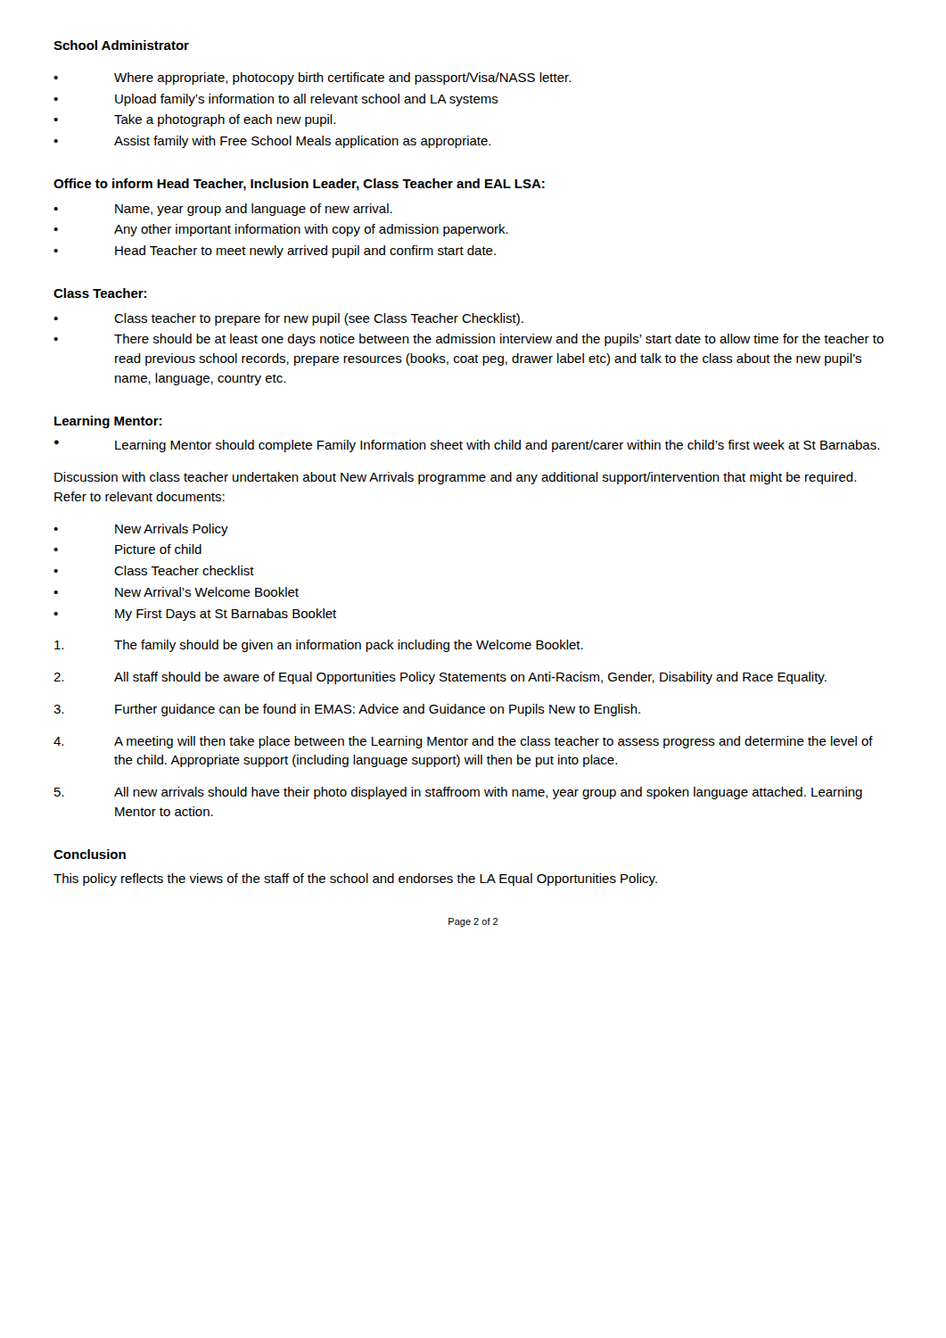School Administrator
Where appropriate, photocopy birth certificate and passport/Visa/NASS letter.
Upload family’s information to all relevant school and LA systems
Take a photograph of each new pupil.
Assist family with Free School Meals application as appropriate.
Office to inform Head Teacher, Inclusion Leader, Class Teacher and EAL LSA:
Name, year group and language of new arrival.
Any other important information with copy of admission paperwork.
Head Teacher to meet newly arrived pupil and confirm start date.
Class Teacher:
Class teacher to prepare for new pupil (see Class Teacher Checklist).
There should be at least one days notice between the admission interview and the pupils’ start date to allow time for the teacher to read previous school records, prepare resources (books, coat peg, drawer label etc) and talk to the class about the new pupil’s name, language, country etc.
Learning Mentor:
Learning Mentor should complete Family Information sheet with child and parent/carer within the child’s first week at St Barnabas.
Discussion with class teacher undertaken about New Arrivals programme and any additional support/intervention that might be required. Refer to relevant documents:
New Arrivals Policy
Picture of child
Class Teacher checklist
New Arrival’s Welcome Booklet
My First Days at St Barnabas Booklet
1. The family should be given an information pack including the Welcome Booklet.
2. All staff should be aware of Equal Opportunities Policy Statements on Anti-Racism, Gender, Disability and Race Equality.
3. Further guidance can be found in EMAS: Advice and Guidance on Pupils New to English.
4. A meeting will then take place between the Learning Mentor and the class teacher to assess progress and determine the level of the child. Appropriate support (including language support) will then be put into place.
5. All new arrivals should have their photo displayed in staffroom with name, year group and spoken language attached. Learning Mentor to action.
Conclusion
This policy reflects the views of the staff of the school and endorses the LA Equal Opportunities Policy.
Page 2 of 2